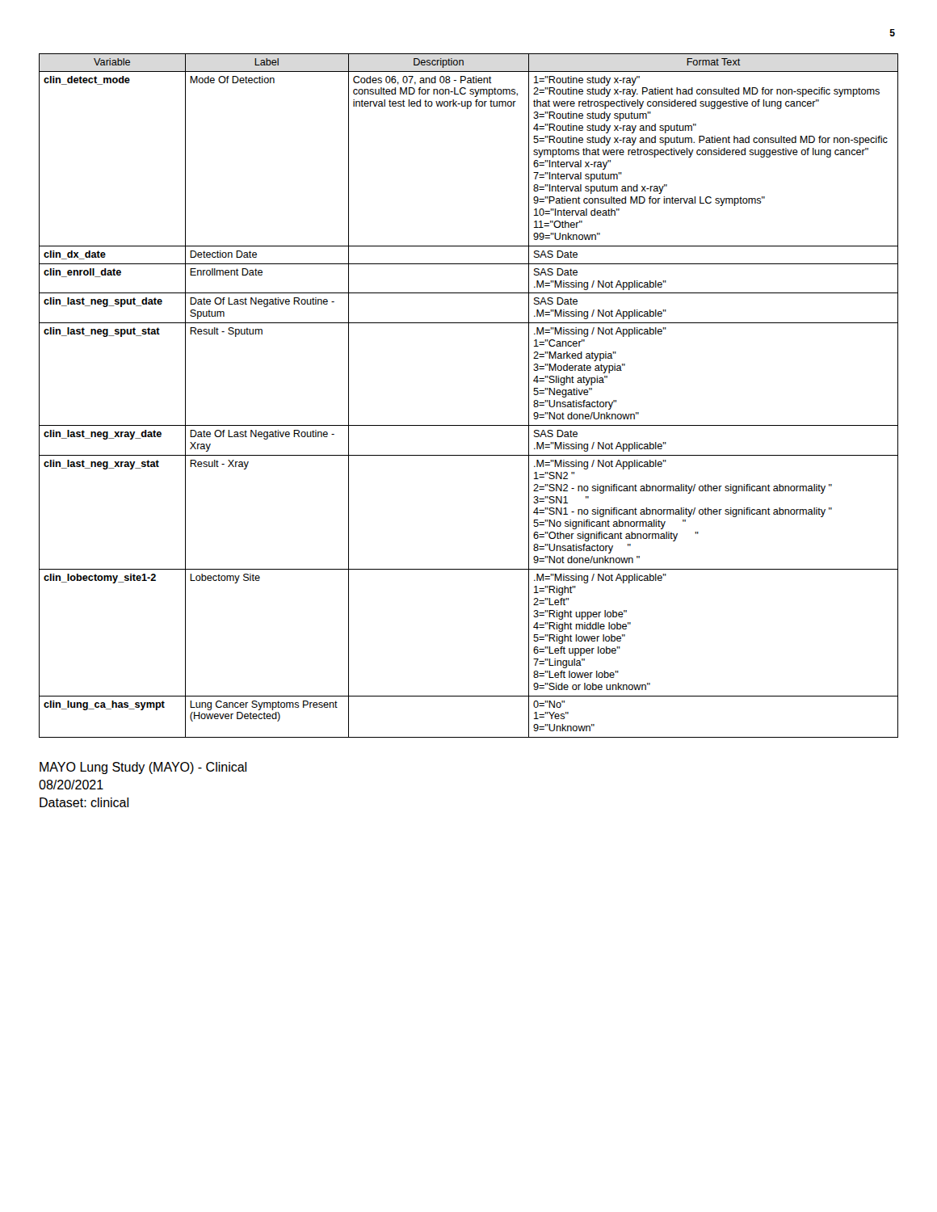5
| Variable | Label | Description | Format Text |
| --- | --- | --- | --- |
| clin_detect_mode | Mode Of Detection | Codes 06, 07, and 08 - Patient consulted MD for non-LC symptoms, interval test led to work-up for tumor | 1="Routine study x-ray" 2="Routine study x-ray. Patient had consulted MD for non-specific symptoms that were retrospectively considered suggestive of lung cancer" 3="Routine study sputum" 4="Routine study x-ray and sputum" 5="Routine study x-ray and sputum. Patient had consulted MD for non-specific symptoms that were retrospectively considered suggestive of lung cancer" 6="Interval x-ray" 7="Interval sputum" 8="Interval sputum and x-ray" 9="Patient consulted MD for interval LC symptoms" 10="Interval death" 11="Other" 99="Unknown" |
| clin_dx_date | Detection Date | | SAS Date |
| clin_enroll_date | Enrollment Date | | SAS Date .M="Missing / Not Applicable" |
| clin_last_neg_sput_date | Date Of Last Negative Routine - Sputum | | SAS Date .M="Missing / Not Applicable" |
| clin_last_neg_sput_stat | Result - Sputum | | .M="Missing / Not Applicable" 1="Cancer" 2="Marked atypia" 3="Moderate atypia" 4="Slight atypia" 5="Negative" 8="Unsatisfactory" 9="Not done/Unknown" |
| clin_last_neg_xray_date | Date Of Last Negative Routine - Xray | | SAS Date .M="Missing / Not Applicable" |
| clin_last_neg_xray_stat | Result - Xray | | .M="Missing / Not Applicable" 1="SN2 " 2="SN2 - no significant abnormality/ other significant abnormality " 3="SN1 " 4="SN1 - no significant abnormality/ other significant abnormality " 5="No significant abnormality " 6="Other significant abnormality " 8="Unsatisfactory " 9="Not done/unknown " |
| clin_lobectomy_site1-2 | Lobectomy Site | | .M="Missing / Not Applicable" 1="Right" 2="Left" 3="Right upper lobe" 4="Right middle lobe" 5="Right lower lobe" 6="Left upper lobe" 7="Lingula" 8="Left lower lobe" 9="Side or lobe unknown" |
| clin_lung_ca_has_sympt | Lung Cancer Symptoms Present (However Detected) | | 0="No" 1="Yes" 9="Unknown" |
MAYO Lung Study (MAYO) - Clinical
08/20/2021
Dataset: clinical